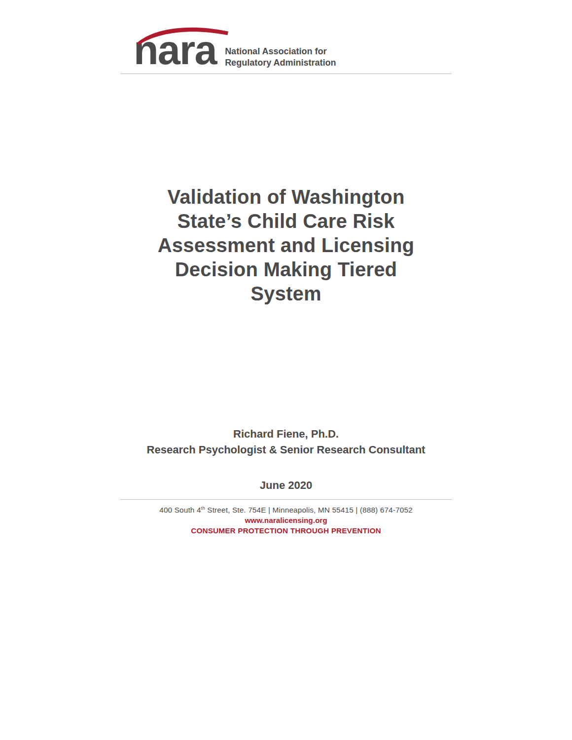nara
National Association for
Regulatory Administration
Validation of Washington State’s Child Care Risk Assessment and Licensing Decision Making Tiered System
Richard Fiene, Ph.D.
Research Psychologist & Senior Research Consultant
June 2020
400 South 4th Street, Ste. 754E | Minneapolis, MN 55415 | (888) 674-7052
www.naralicensing.org
CONSUMER PROTECTION THROUGH PREVENTION